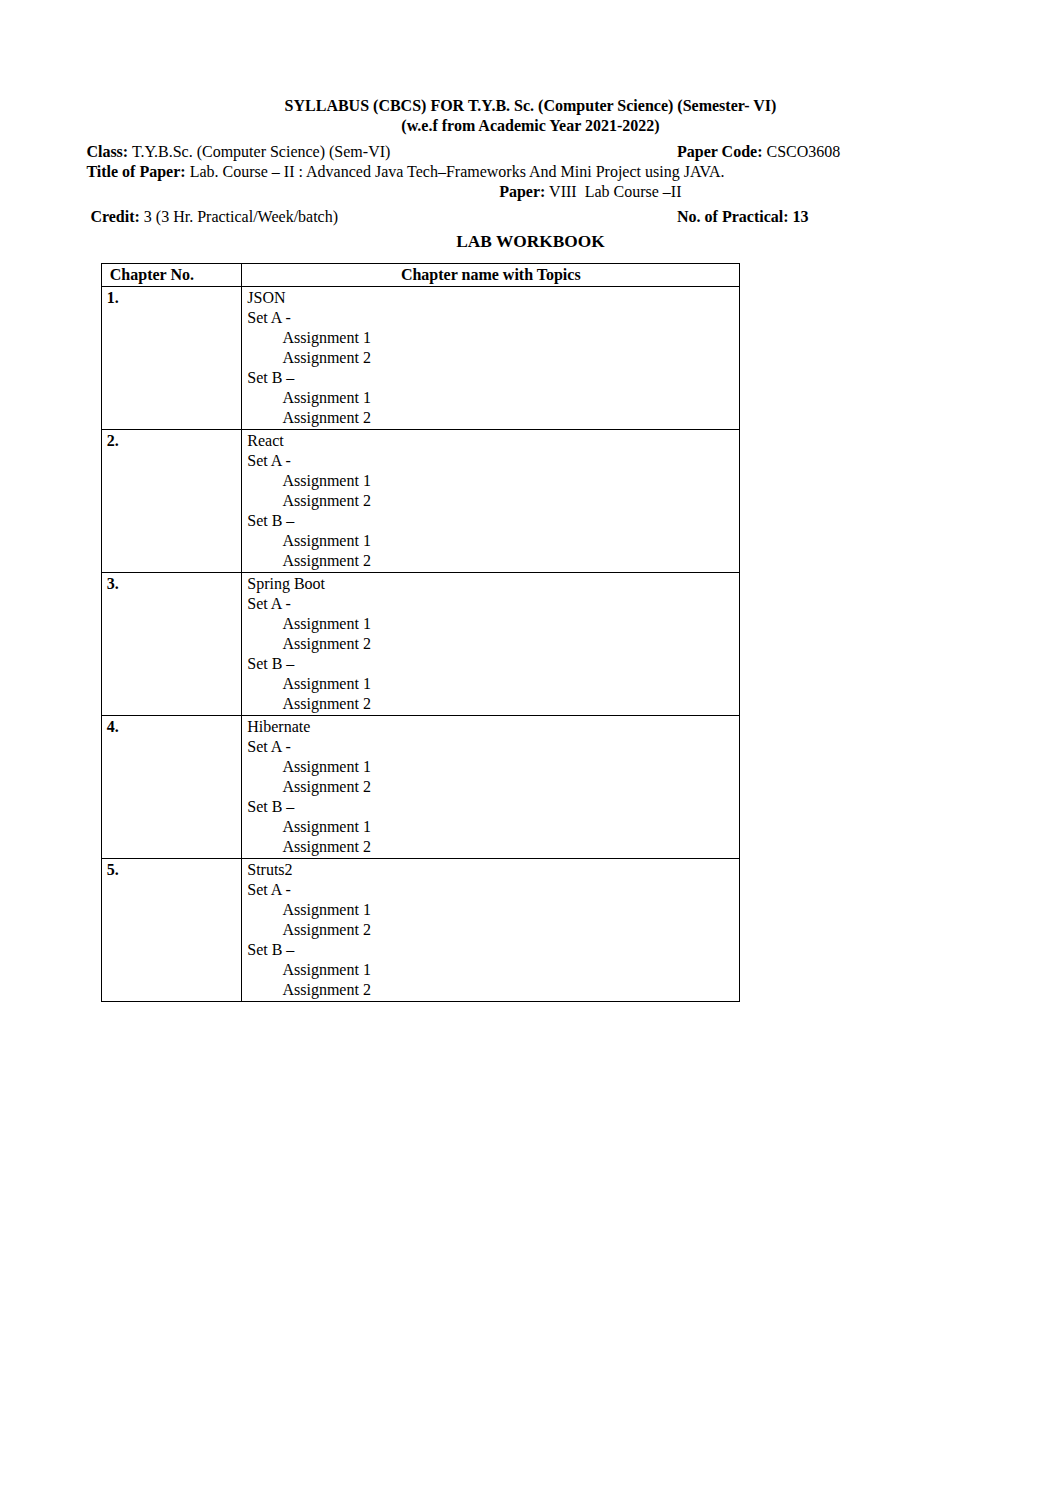SYLLABUS (CBCS) FOR T.Y.B. Sc. (Computer Science) (Semester- VI)
(w.e.f from Academic Year 2021-2022)
Class: T.Y.B.Sc. (Computer Science) (Sem-VI)
Paper Code: CSCO3608
Title of Paper: Lab. Course – II : Advanced Java Tech–Frameworks And Mini Project using JAVA.
Paper: VIII Lab Course –II
Credit: 3 (3 Hr. Practical/Week/batch)
No. of Practical: 13
LAB WORKBOOK
| Chapter No. | Chapter name with Topics |
| --- | --- |
| 1. | JSON Set A - Assignment 1 Assignment 2 Set B – Assignment 1 Assignment 2 |
| 2. | React Set A - Assignment 1 Assignment 2 Set B – Assignment 1 Assignment 2 |
| 3. | Spring Boot Set A - Assignment 1 Assignment 2 Set B – Assignment 1 Assignment 2 |
| 4. | Hibernate Set A - Assignment 1 Assignment 2 Set B – Assignment 1 Assignment 2 |
| 5. | Struts2 Set A - Assignment 1 Assignment 2 Set B – Assignment 1 Assignment 2 |